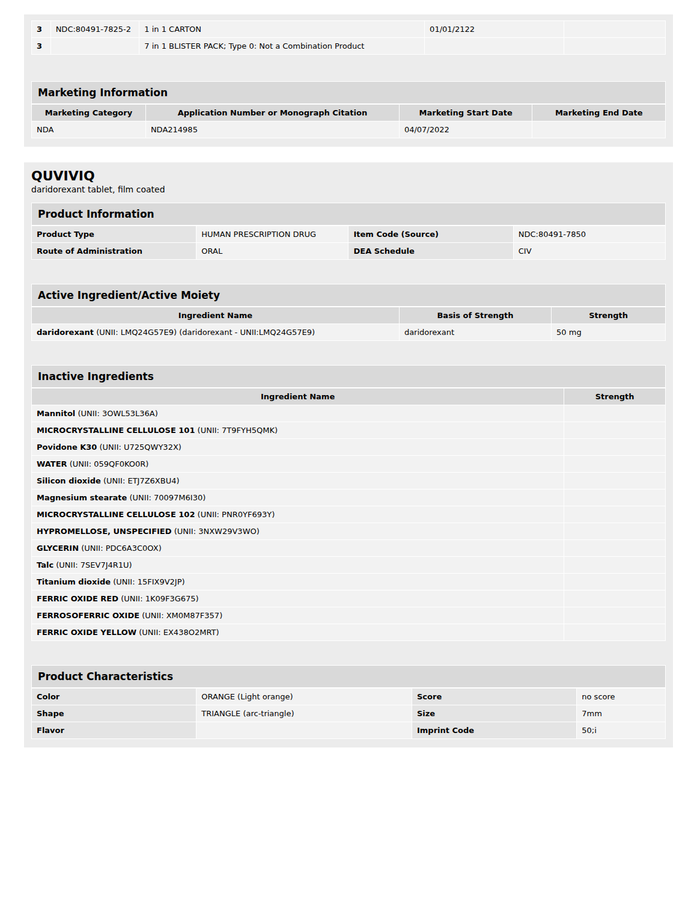| 3 | NDC:80491-7825-2 | 1 in 1 CARTON | 01/01/2122 | |
| 3 | | 7 in 1 BLISTER PACK; Type 0: Not a Combination Product | | |
Marketing Information
| Marketing Category | Application Number or Monograph Citation | Marketing Start Date | Marketing End Date |
| NDA | NDA214985 | 04/07/2022 | |
QUVIVIQ
daridorexant tablet, film coated
Product Information
| Product Type | HUMAN PRESCRIPTION DRUG | Item Code (Source) | NDC:80491-7850 |
| Route of Administration | ORAL | DEA Schedule | CIV |
Active Ingredient/Active Moiety
| Ingredient Name | Basis of Strength | Strength |
| daridorexant (UNII: LMQ24G57E9) (daridorexant - UNII:LMQ24G57E9) | daridorexant | 50 mg |
Inactive Ingredients
| Ingredient Name | Strength |
| Mannitol (UNII: 3OWL53L36A) | |
| MICROCRYSTALLINE CELLULOSE 101 (UNII: 7T9FYH5QMK) | |
| Povidone K30 (UNII: U725QWY32X) | |
| WATER (UNII: 059QF0KO0R) | |
| Silicon dioxide (UNII: ETJ7Z6XBU4) | |
| Magnesium stearate (UNII: 70097M6I30) | |
| MICROCRYSTALLINE CELLULOSE 102 (UNII: PNR0YF693Y) | |
| HYPROMELLOSE, UNSPECIFIED (UNII: 3NXW29V3WO) | |
| GLYCERIN (UNII: PDC6A3C0OX) | |
| Talc (UNII: 7SEV7J4R1U) | |
| Titanium dioxide (UNII: 15FIX9V2JP) | |
| FERRIC OXIDE RED (UNII: 1K09F3G675) | |
| FERROSOFERRIC OXIDE (UNII: XM0M87F357) | |
| FERRIC OXIDE YELLOW (UNII: EX438O2MRT) | |
Product Characteristics
| Color | ORANGE (Light orange) | Score | no score |
| Shape | TRIANGLE (arc-triangle) | Size | 7mm |
| Flavor | | Imprint Code | 50;i |